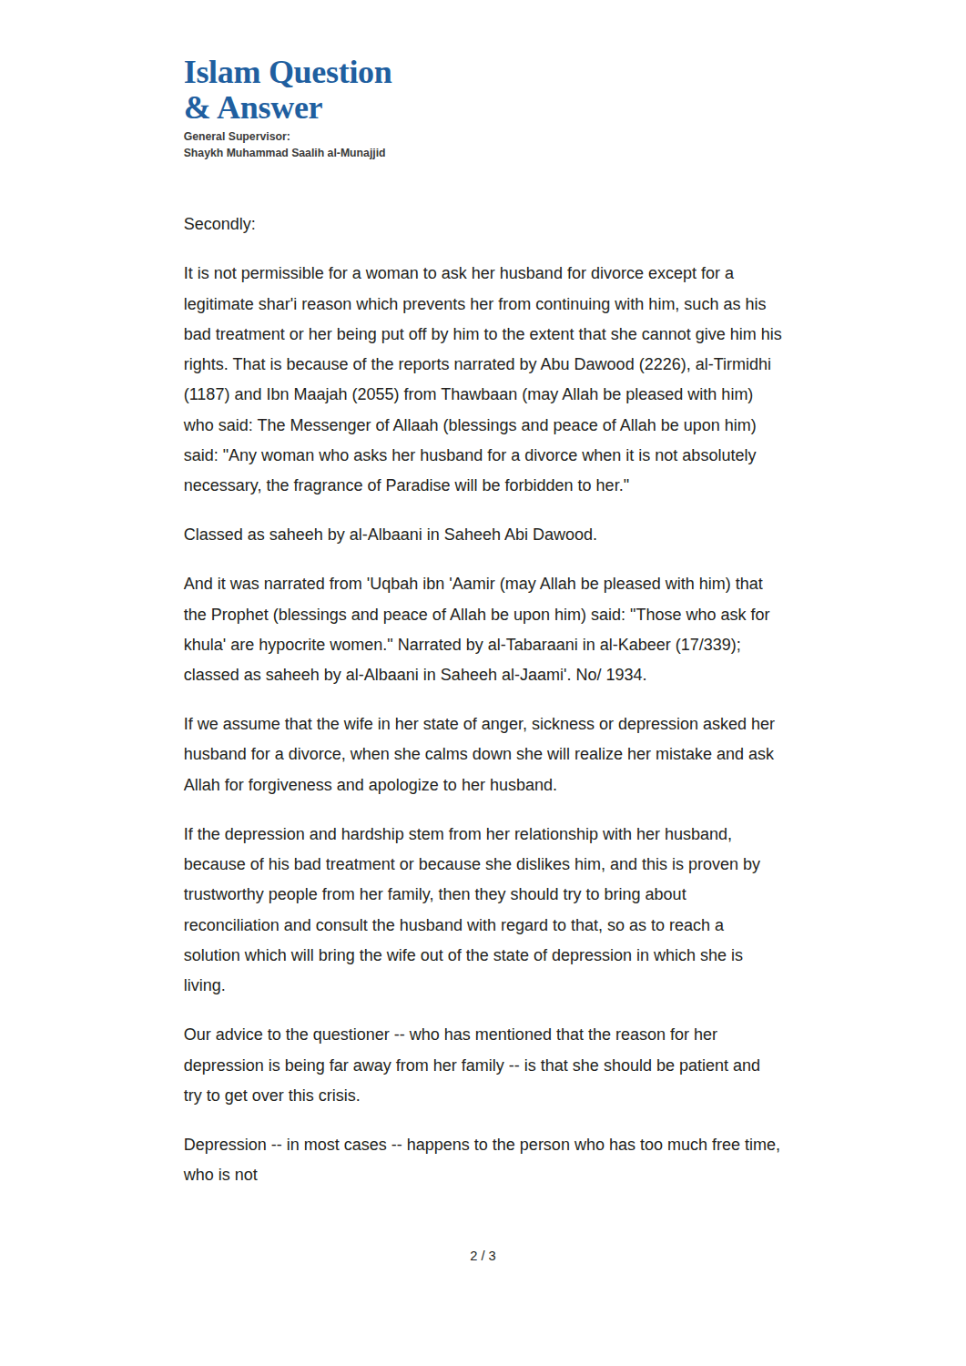Islam Question & Answer
General Supervisor: Shaykh Muhammad Saalih al-Munajjid
Secondly:
It is not permissible for a woman to ask her husband for divorce except for a legitimate shar'i reason which prevents her from continuing with him, such as his bad treatment or her being put off by him to the extent that she cannot give him his rights. That is because of the reports narrated by Abu Dawood (2226), al-Tirmidhi (1187) and Ibn Maajah (2055) from Thawbaan (may Allah be pleased with him) who said: The Messenger of Allaah (blessings and peace of Allah be upon him) said: "Any woman who asks her husband for a divorce when it is not absolutely necessary, the fragrance of Paradise will be forbidden to her."
Classed as saheeh by al-Albaani in Saheeh Abi Dawood.
And it was narrated from 'Uqbah ibn 'Aamir (may Allah be pleased with him) that the Prophet (blessings and peace of Allah be upon him) said: "Those who ask for khula' are hypocrite women." Narrated by al-Tabaraani in al-Kabeer (17/339); classed as saheeh by al-Albaani in Saheeh al-Jaami'. No/ 1934.
If we assume that the wife in her state of anger, sickness or depression asked her husband for a divorce, when she calms down she will realize her mistake and ask Allah for forgiveness and apologize to her husband.
If the depression and hardship stem from her relationship with her husband, because of his bad treatment or because she dislikes him, and this is proven by trustworthy people from her family, then they should try to bring about reconciliation and consult the husband with regard to that, so as to reach a solution which will bring the wife out of the state of depression in which she is living.
Our advice to the questioner -- who has mentioned that the reason for her depression is being far away from her family -- is that she should be patient and try to get over this crisis.
Depression -- in most cases -- happens to the person who has too much free time, who is not
2 / 3